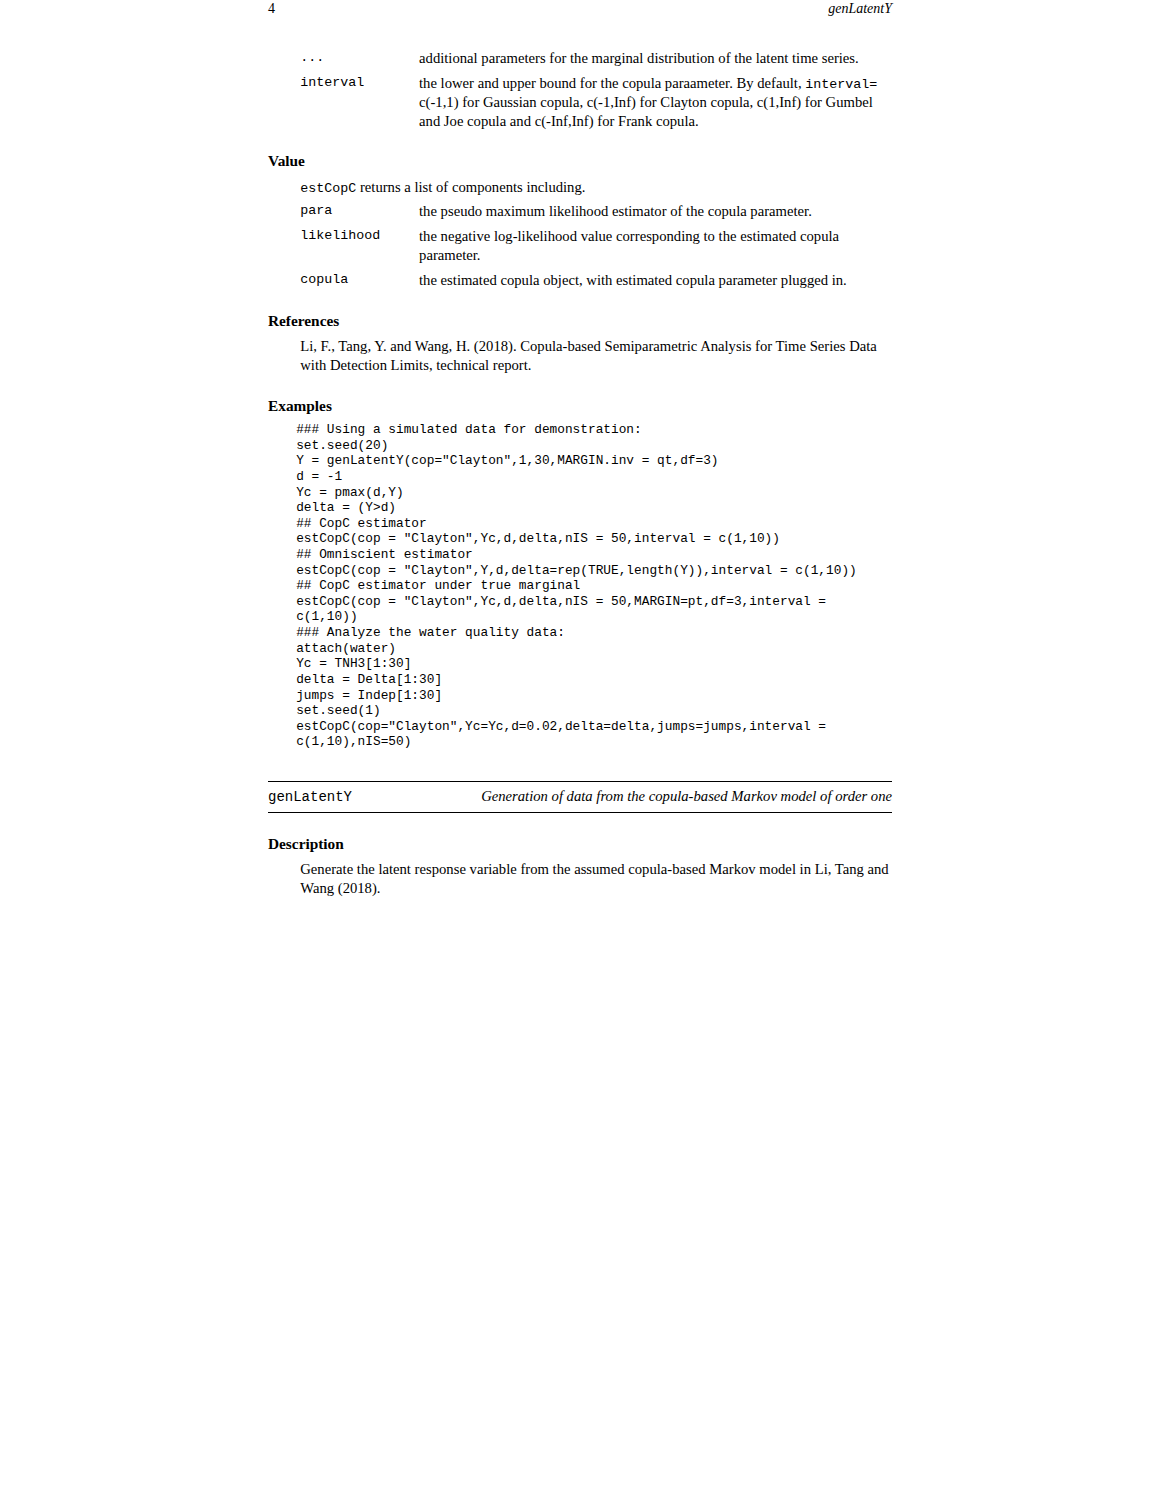4 genLatentY
...
additional parameters for the marginal distribution of the latent time series.
interval
the lower and upper bound for the copula paraameter. By default, interval= c(-1,1) for Gaussian copula, c(-1,Inf) for Clayton copula, c(1,Inf) for Gumbel and Joe copula and c(-Inf,Inf) for Frank copula.
Value
estCopC returns a list of components including.
para
the pseudo maximum likelihood estimator of the copula parameter.
likelihood
the negative log-likelihood value corresponding to the estimated copula parameter.
copula
the estimated copula object, with estimated copula parameter plugged in.
References
Li, F., Tang, Y. and Wang, H. (2018). Copula-based Semiparametric Analysis for Time Series Data with Detection Limits, technical report.
Examples
### Using a simulated data for demonstration:
set.seed(20)
Y = genLatentY(cop="Clayton",1,30,MARGIN.inv = qt,df=3)
d = -1
Yc = pmax(d,Y)
delta = (Y>d)
## CopC estimator
estCopC(cop = "Clayton",Yc,d,delta,nIS = 50,interval = c(1,10))
## Omniscient estimator
estCopC(cop = "Clayton",Y,d,delta=rep(TRUE,length(Y)),interval = c(1,10))
## CopC estimator under true marginal
estCopC(cop = "Clayton",Yc,d,delta,nIS = 50,MARGIN=pt,df=3,interval = c(1,10))
### Analyze the water quality data:
attach(water)
Yc = TNH3[1:30]
delta = Delta[1:30]
jumps = Indep[1:30]
set.seed(1)
estCopC(cop="Clayton",Yc=Yc,d=0.02,delta=delta,jumps=jumps,interval = c(1,10),nIS=50)
genLatentY Generation of data from the copula-based Markov model of order one
Description
Generate the latent response variable from the assumed copula-based Markov model in Li, Tang and Wang (2018).